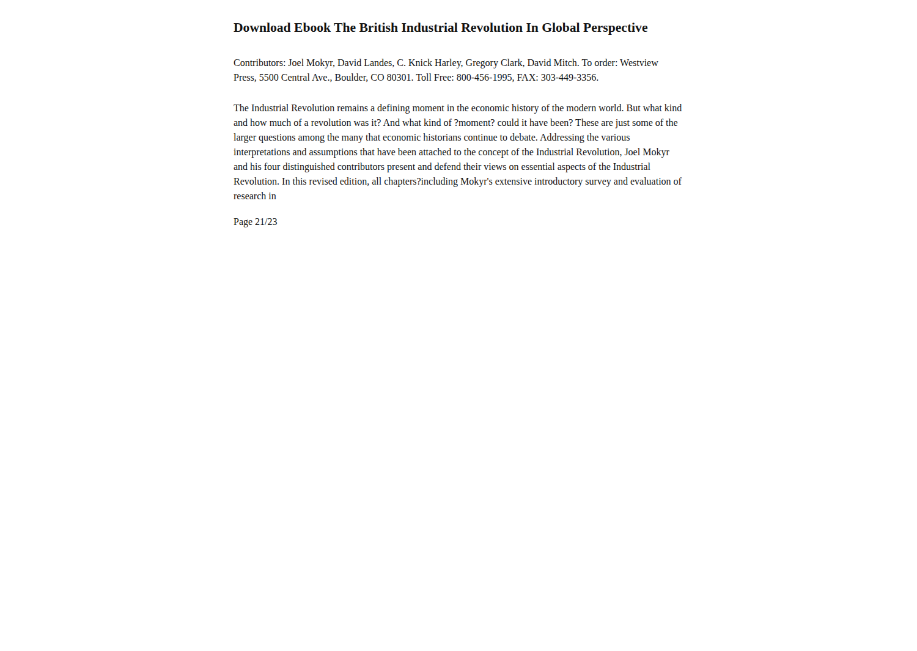Download Ebook The British Industrial Revolution In Global Perspective
Contributors: Joel Mokyr, David Landes, C. Knick Harley, Gregory Clark, David Mitch. To order: Westview Press, 5500 Central Ave., Boulder, CO 80301. Toll Free: 800-456-1995, FAX: 303-449-3356.
The Industrial Revolution remains a defining moment in the economic history of the modern world. But what kind and how much of a revolution was it? And what kind of ?moment? could it have been? These are just some of the larger questions among the many that economic historians continue to debate. Addressing the various interpretations and assumptions that have been attached to the concept of the Industrial Revolution, Joel Mokyr and his four distinguished contributors present and defend their views on essential aspects of the Industrial Revolution. In this revised edition, all chapters?including Mokyr's extensive introductory survey and evaluation of research in
Page 21/23